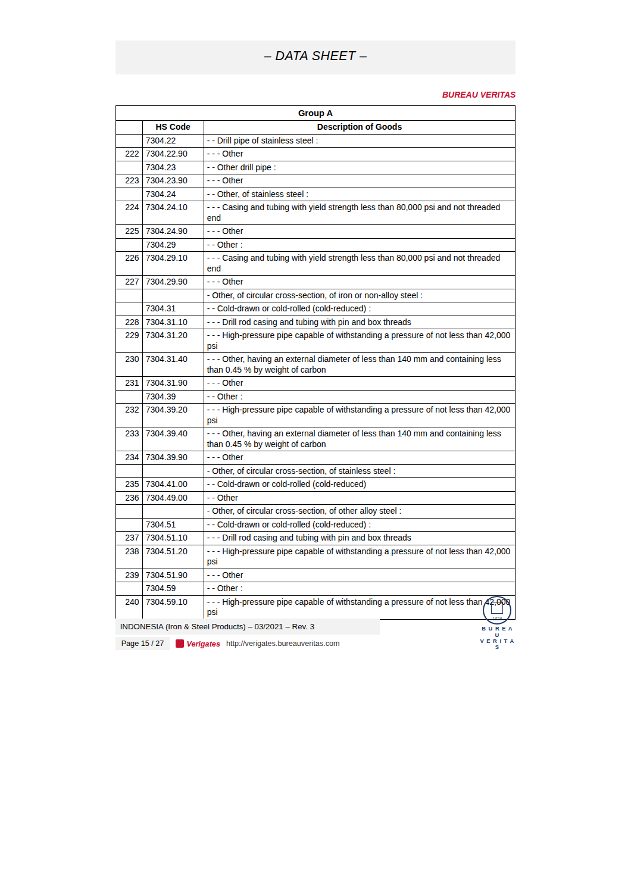– DATA SHEET –
BUREAU VERITAS
| Group A |
| --- |
| | HS Code | Description of Goods |
| | 7304.22 | - - Drill pipe of stainless steel : |
| 222 | 7304.22.90 | - - - Other |
| | 7304.23 | - - Other drill pipe : |
| 223 | 7304.23.90 | - - - Other |
| | 7304.24 | - - Other, of stainless steel : |
| 224 | 7304.24.10 | - - - Casing and tubing with yield strength less than 80,000 psi and not threaded end |
| 225 | 7304.24.90 | - - - Other |
| | 7304.29 | - - Other : |
| 226 | 7304.29.10 | - - - Casing and tubing with yield strength less than 80,000 psi and not threaded end |
| 227 | 7304.29.90 | - - - Other |
| | | - Other, of circular cross-section, of iron or non-alloy steel : |
| | 7304.31 | - - Cold-drawn or cold-rolled (cold-reduced) : |
| 228 | 7304.31.10 | - - - Drill rod casing and tubing with pin and box threads |
| 229 | 7304.31.20 | - - - High-pressure pipe capable of withstanding a pressure of not less than 42,000 psi |
| 230 | 7304.31.40 | - - - Other, having an external diameter of less than 140 mm and containing less than 0.45 % by weight of carbon |
| 231 | 7304.31.90 | - - - Other |
| | 7304.39 | - - Other : |
| 232 | 7304.39.20 | - - - High-pressure pipe capable of withstanding a pressure of not less than 42,000 psi |
| 233 | 7304.39.40 | - - - Other, having an external diameter of less than 140 mm and containing less than 0.45 % by weight of carbon |
| 234 | 7304.39.90 | - - - Other |
| | | - Other, of circular cross-section, of stainless steel : |
| 235 | 7304.41.00 | - - Cold-drawn or cold-rolled (cold-reduced) |
| 236 | 7304.49.00 | - - Other |
| | | - Other, of circular cross-section, of other alloy steel : |
| | 7304.51 | - - Cold-drawn or cold-rolled (cold-reduced) : |
| 237 | 7304.51.10 | - - - Drill rod casing and tubing with pin and box threads |
| 238 | 7304.51.20 | - - - High-pressure pipe capable of withstanding a pressure of not less than 42,000 psi |
| 239 | 7304.51.90 | - - - Other |
| | 7304.59 | - - Other : |
| 240 | 7304.59.10 | - - - High-pressure pipe capable of withstanding a pressure of not less than 42,000 psi |
INDONESIA (Iron & Steel Products) – 03/2021 – Rev. 3
Page 15 / 27 Verigates http://verigates.bureauveritas.com
B U R E A U
V E R I T A S